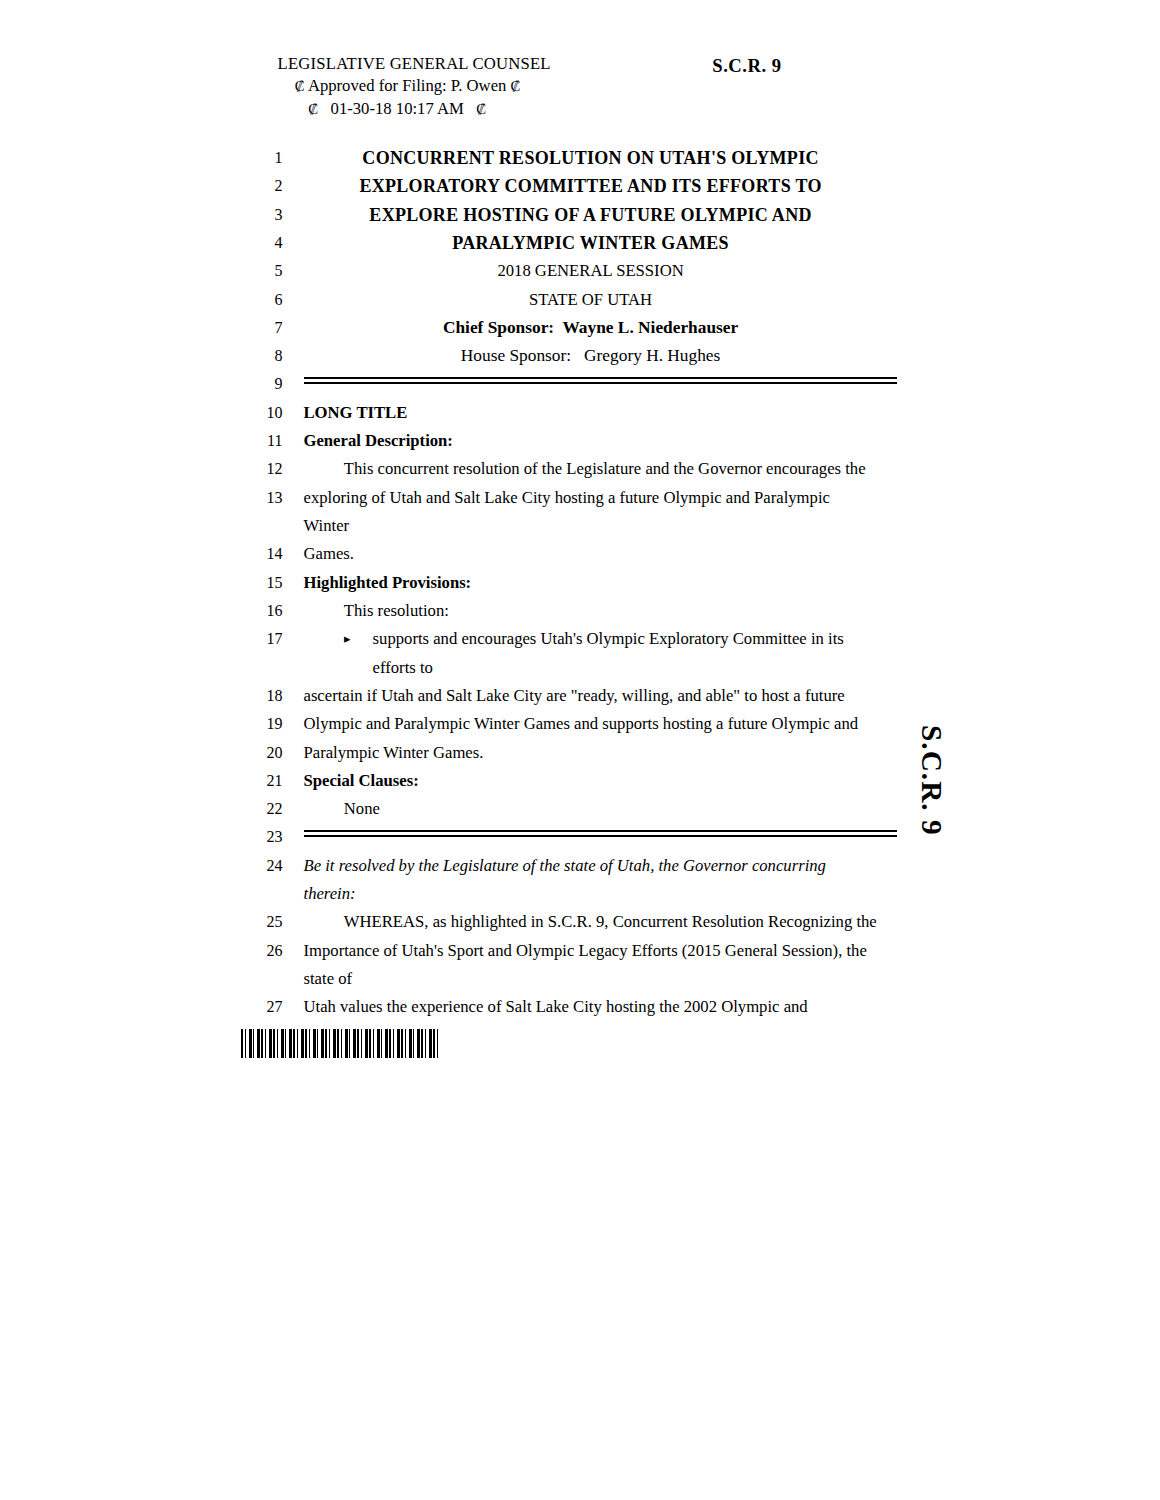LEGISLATIVE GENERAL COUNSEL
₡ Approved for Filing: P. Owen ₡
₡ 01-30-18 10:17 AM ₡
S.C.R. 9
1
CONCURRENT RESOLUTION ON UTAH'S OLYMPIC
2
EXPLORATORY COMMITTEE AND ITS EFFORTS TO
3
EXPLORE HOSTING OF A FUTURE OLYMPIC AND
4
PARALYMPIC WINTER GAMES
5
2018 GENERAL SESSION
6
STATE OF UTAH
7
Chief Sponsor: Wayne L. Niederhauser
8
House Sponsor: Gregory H. Hughes
9
10
LONG TITLE
11
General Description:
12
This concurrent resolution of the Legislature and the Governor encourages the
13
exploring of Utah and Salt Lake City hosting a future Olympic and Paralympic Winter
14
Games.
15
Highlighted Provisions:
16
This resolution:
17
▸supports and encourages Utah's Olympic Exploratory Committee in its efforts to
18
ascertain if Utah and Salt Lake City are "ready, willing, and able" to host a future
19
Olympic and Paralympic Winter Games and supports hosting a future Olympic and
20
Paralympic Winter Games.
21
Special Clauses:
22
None
23
24
Be it resolved by the Legislature of the state of Utah, the Governor concurring therein:
25
WHEREAS, as highlighted in S.C.R. 9, Concurrent Resolution Recognizing the
26
Importance of Utah's Sport and Olympic Legacy Efforts (2015 General Session), the state of
27
Utah values the experience of Salt Lake City hosting the 2002 Olympic and Paralympic Winter
S.C.R. 9